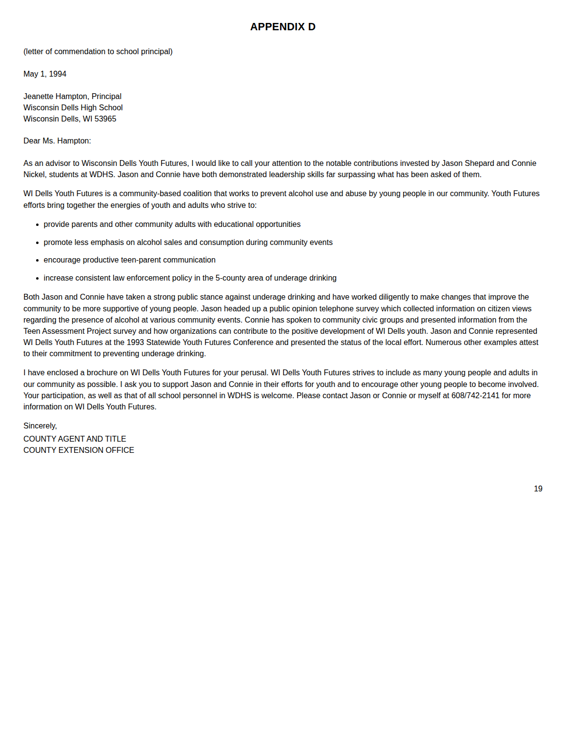APPENDIX D
(letter of commendation to school principal)
May 1, 1994
Jeanette Hampton, Principal
Wisconsin Dells High School
Wisconsin Dells, WI 53965
Dear Ms. Hampton:
As an advisor to Wisconsin Dells Youth Futures, I would like to call your attention to the notable contributions invested by Jason Shepard and Connie Nickel, students at WDHS. Jason and Connie have both demonstrated leadership skills far surpassing what has been asked of them.
WI Dells Youth Futures is a community-based coalition that works to prevent alcohol use and abuse by young people in our community. Youth Futures efforts bring together the energies of youth and adults who strive to:
provide parents and other community adults with educational opportunities
promote less emphasis on alcohol sales and consumption during community events
encourage productive teen-parent communication
increase consistent law enforcement policy in the 5-county area of underage drinking
Both Jason and Connie have taken a strong public stance against underage drinking and have worked diligently to make changes that improve the community to be more supportive of young people. Jason headed up a public opinion telephone survey which collected information on citizen views regarding the presence of alcohol at various community events. Connie has spoken to community civic groups and presented information from the Teen Assessment Project survey and how organizations can contribute to the positive development of WI Dells youth. Jason and Connie represented WI Dells Youth Futures at the 1993 Statewide Youth Futures Conference and presented the status of the local effort. Numerous other examples attest to their commitment to preventing underage drinking.
I have enclosed a brochure on WI Dells Youth Futures for your perusal. WI Dells Youth Futures strives to include as many young people and adults in our community as possible. I ask you to support Jason and Connie in their efforts for youth and to encourage other young people to become involved. Your participation, as well as that of all school personnel in WDHS is welcome. Please contact Jason or Connie or myself at 608/742-2141 for more information on WI Dells Youth Futures.
Sincerely,
COUNTY AGENT AND TITLE
COUNTY EXTENSION OFFICE
19